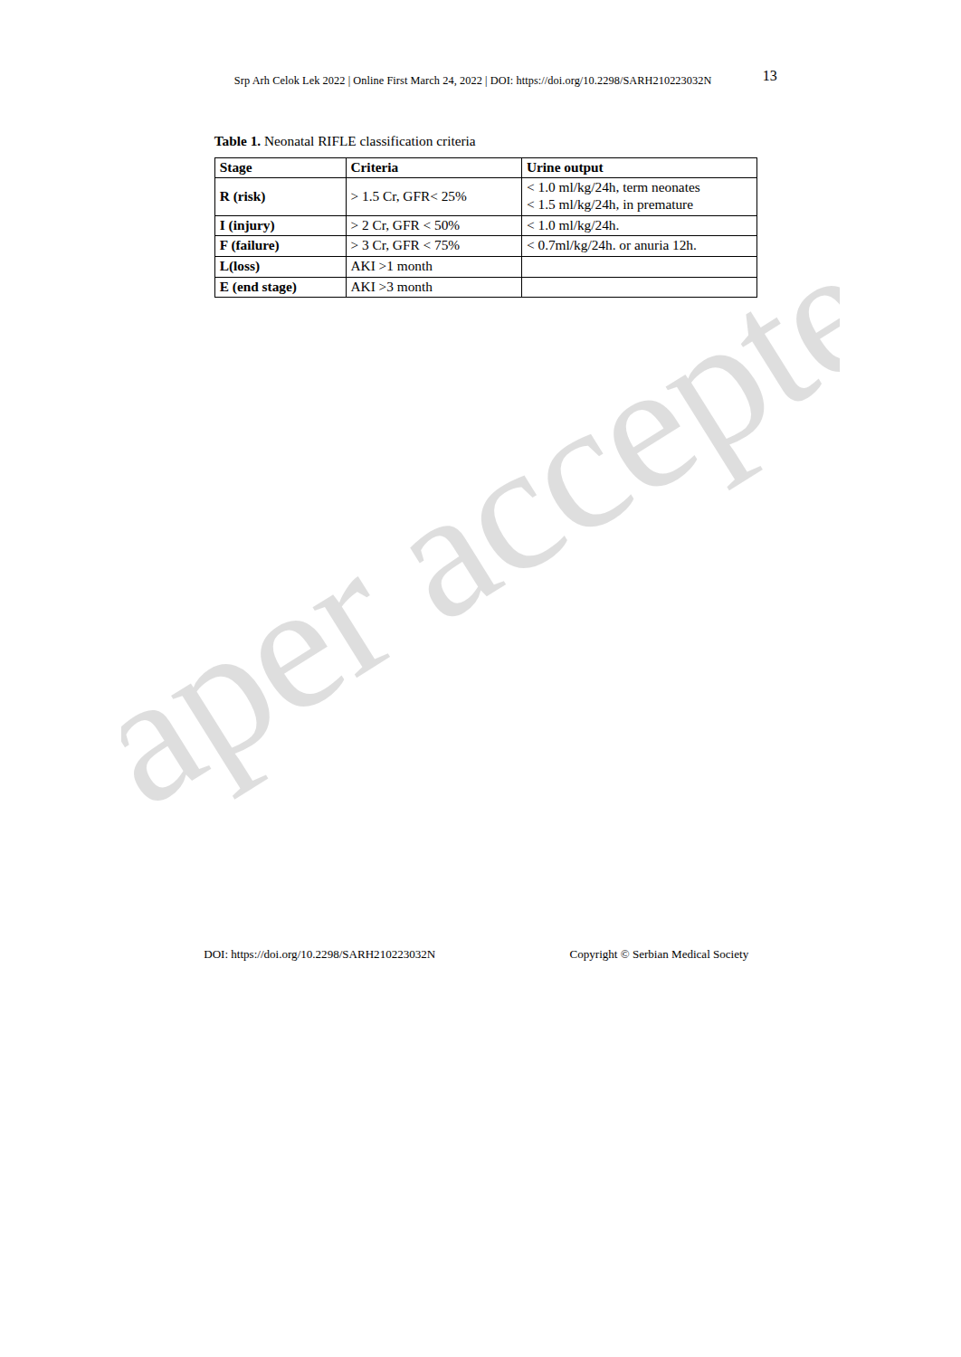Srp Arh Celok Lek 2022 | Online First March 24, 2022 | DOI: https://doi.org/10.2298/SARH210223032N
13
Table 1. Neonatal RIFLE classification criteria
| Stage | Criteria | Urine output |
| --- | --- | --- |
| R (risk) | > 1.5 Cr, GFR< 25% | < 1.0 ml/kg/24h, term neonates < 1.5 ml/kg/24h, in premature |
| I (injury) | > 2 Cr, GFR < 50% | < 1.0 ml/kg/24h. |
| F (failure) | > 3 Cr, GFR < 75% | < 0.7ml/kg/24h. or anuria 12h. |
| L(loss) | AKI >1 month | |
| E (end stage) | AKI >3 month | |
Paper accepted
DOI: https://doi.org/10.2298/SARH210223032N Copyright © Serbian Medical Society